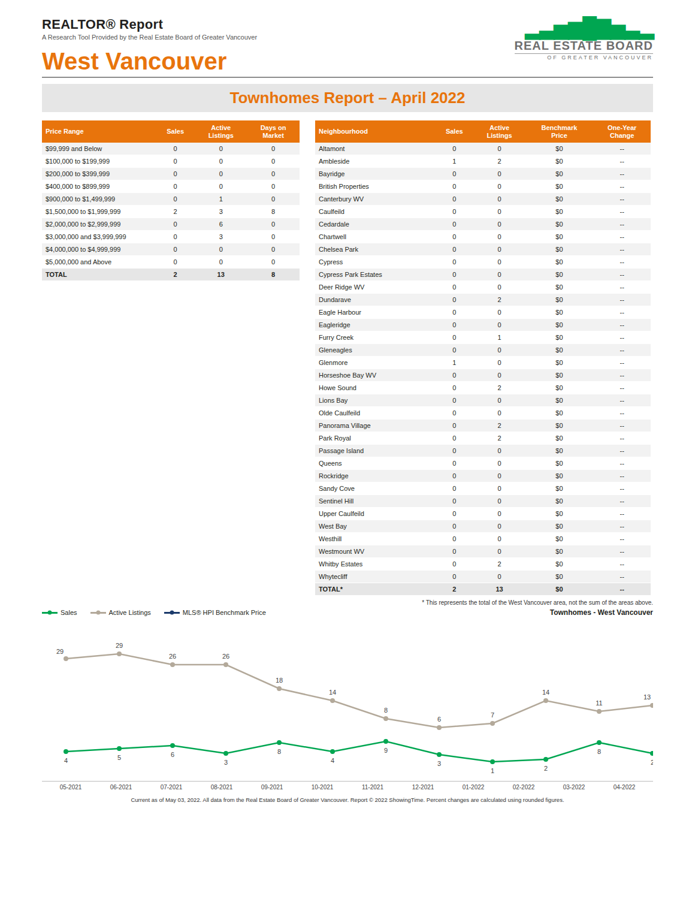REALTOR® Report
A Research Tool Provided by the Real Estate Board of Greater Vancouver
West Vancouver
▂▃▅▆█▇▅▃▂
REAL ESTATE BOARD
OF GREATER VANCOUVER
Townhomes Report – April 2022
| Price Range | Sales | Active Listings | Days on Market |
| --- | --- | --- | --- |
| $99,999 and Below | 0 | 0 | 0 |
| $100,000 to $199,999 | 0 | 0 | 0 |
| $200,000 to $399,999 | 0 | 0 | 0 |
| $400,000 to $899,999 | 0 | 0 | 0 |
| $900,000 to $1,499,999 | 0 | 1 | 0 |
| $1,500,000 to $1,999,999 | 2 | 3 | 8 |
| $2,000,000 to $2,999,999 | 0 | 6 | 0 |
| $3,000,000 and $3,999,999 | 0 | 3 | 0 |
| $4,000,000 to $4,999,999 | 0 | 0 | 0 |
| $5,000,000 and Above | 0 | 0 | 0 |
| TOTAL | 2 | 13 | 8 |
| Neighbourhood | Sales | Active Listings | Benchmark Price | One-Year Change |
| --- | --- | --- | --- | --- |
| Altamont | 0 | 0 | $0 | -- |
| Ambleside | 1 | 2 | $0 | -- |
| Bayridge | 0 | 0 | $0 | -- |
| British Properties | 0 | 0 | $0 | -- |
| Canterbury WV | 0 | 0 | $0 | -- |
| Caulfeild | 0 | 0 | $0 | -- |
| Cedardale | 0 | 0 | $0 | -- |
| Chartwell | 0 | 0 | $0 | -- |
| Chelsea Park | 0 | 0 | $0 | -- |
| Cypress | 0 | 0 | $0 | -- |
| Cypress Park Estates | 0 | 0 | $0 | -- |
| Deer Ridge WV | 0 | 0 | $0 | -- |
| Dundarave | 0 | 2 | $0 | -- |
| Eagle Harbour | 0 | 0 | $0 | -- |
| Eagleridge | 0 | 0 | $0 | -- |
| Furry Creek | 0 | 1 | $0 | -- |
| Gleneagles | 0 | 0 | $0 | -- |
| Glenmore | 1 | 0 | $0 | -- |
| Horseshoe Bay WV | 0 | 0 | $0 | -- |
| Howe Sound | 0 | 2 | $0 | -- |
| Lions Bay | 0 | 0 | $0 | -- |
| Olde Caulfeild | 0 | 0 | $0 | -- |
| Panorama Village | 0 | 2 | $0 | -- |
| Park Royal | 0 | 2 | $0 | -- |
| Passage Island | 0 | 0 | $0 | -- |
| Queens | 0 | 0 | $0 | -- |
| Rockridge | 0 | 0 | $0 | -- |
| Sandy Cove | 0 | 0 | $0 | -- |
| Sentinel Hill | 0 | 0 | $0 | -- |
| Upper Caulfeild | 0 | 0 | $0 | -- |
| West Bay | 0 | 0 | $0 | -- |
| Westhill | 0 | 0 | $0 | -- |
| Westmount WV | 0 | 0 | $0 | -- |
| Whitby Estates | 0 | 2 | $0 | -- |
| Whytecliff | 0 | 0 | $0 | -- |
| TOTAL* | 2 | 13 | $0 | -- |
* This represents the total of the West Vancouver area, not the sum of the areas above.
Sales Active Listings MLS® HPI Benchmark Price
Townhomes - West Vancouver
29 29 26 26 18 14 8 6 7 14 11 13 4 5 6 3 8 4 9 3 1 2 8 2
05-202106-202107-202108-2021 09-202110-202111-202112-2021 01-202202-202203-202204-2022
Current as of May 03, 2022. All data from the Real Estate Board of Greater Vancouver. Report © 2022 ShowingTime. Percent changes are calculated using rounded figures.